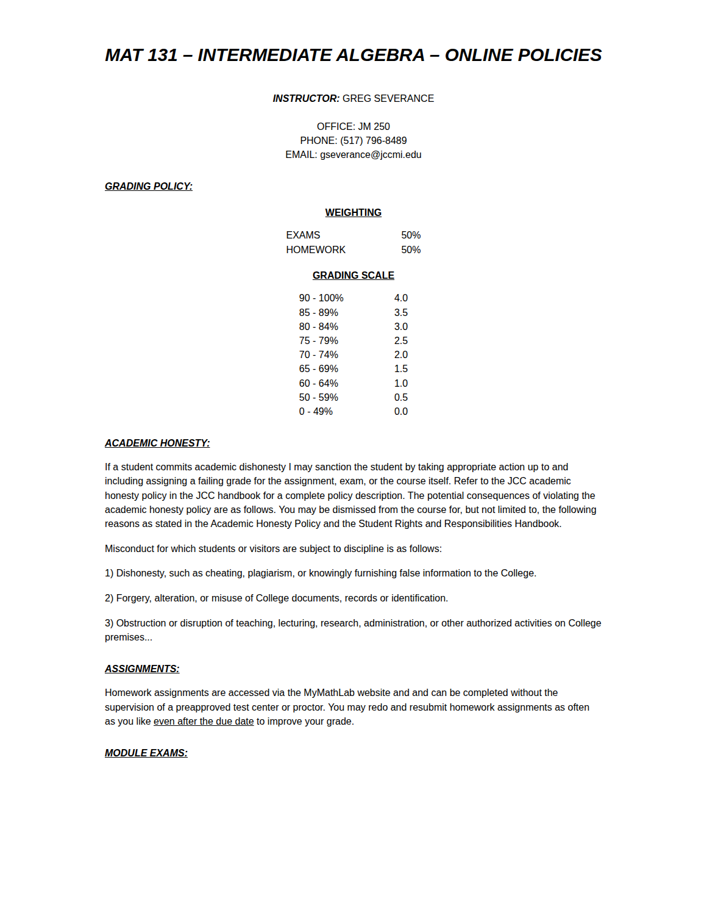MAT 131 – INTERMEDIATE ALGEBRA – ONLINE POLICIES
INSTRUCTOR: GREG SEVERANCE
OFFICE: JM 250
PHONE: (517) 796-8489
EMAIL: gseverance@jccmi.edu
GRADING POLICY:
WEIGHTING
| EXAMS | 50% |
| HOMEWORK | 50% |
GRADING SCALE
| 90 - 100% | 4.0 |
| 85 - 89% | 3.5 |
| 80 - 84% | 3.0 |
| 75 - 79% | 2.5 |
| 70 - 74% | 2.0 |
| 65 - 69% | 1.5 |
| 60 - 64% | 1.0 |
| 50 - 59% | 0.5 |
| 0 - 49% | 0.0 |
ACADEMIC HONESTY:
If a student commits academic dishonesty I may sanction the student by taking appropriate action up to and including assigning a failing grade for the assignment, exam, or the course itself. Refer to the JCC academic honesty policy in the JCC handbook for a complete policy description. The potential consequences of violating the academic honesty policy are as follows. You may be dismissed from the course for, but not limited to, the following reasons as stated in the Academic Honesty Policy and the Student Rights and Responsibilities Handbook.
Misconduct for which students or visitors are subject to discipline is as follows:
1) Dishonesty, such as cheating, plagiarism, or knowingly furnishing false information to the College.
2) Forgery, alteration, or misuse of College documents, records or identification.
3) Obstruction or disruption of teaching, lecturing, research, administration, or other authorized activities on College premises...
ASSIGNMENTS:
Homework assignments are accessed via the MyMathLab website and and can be completed without the supervision of a preapproved test center or proctor. You may redo and resubmit homework assignments as often as you like even after the due date to improve your grade.
MODULE EXAMS: